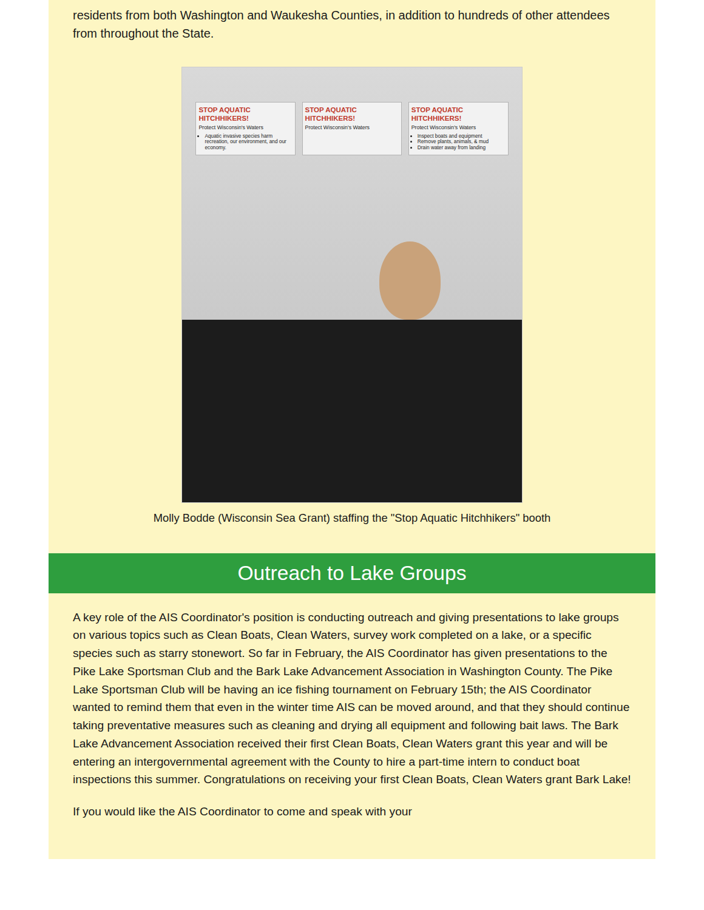residents from both Washington and Waukesha Counties, in addition to hundreds of other attendees from throughout the State.
STOP AQUATIC HITCHHIKERS! Protect Wisconsin's Waters
Aquatic invasive species harm recreation, our environment, and our economy.
STOP AQUATIC HITCHHIKERS! Protect Wisconsin's Waters
STOP AQUATIC HITCHHIKERS! Protect Wisconsin's Waters
Inspect boats and equipment
Remove plants, animals, & mud
Drain water away from landing
Molly Bodde (Wisconsin Sea Grant) staffing the "Stop Aquatic Hitchhikers" booth
Outreach to Lake Groups
A key role of the AIS Coordinator's position is conducting outreach and giving presentations to lake groups on various topics such as Clean Boats, Clean Waters, survey work completed on a lake, or a specific species such as starry stonewort. So far in February, the AIS Coordinator has given presentations to the Pike Lake Sportsman Club and the Bark Lake Advancement Association in Washington County. The Pike Lake Sportsman Club will be having an ice fishing tournament on February 15th; the AIS Coordinator wanted to remind them that even in the winter time AIS can be moved around, and that they should continue taking preventative measures such as cleaning and drying all equipment and following bait laws. The Bark Lake Advancement Association received their first Clean Boats, Clean Waters grant this year and will be entering an intergovernmental agreement with the County to hire a part-time intern to conduct boat inspections this summer. Congratulations on receiving your first Clean Boats, Clean Waters grant Bark Lake!
If you would like the AIS Coordinator to come and speak with your